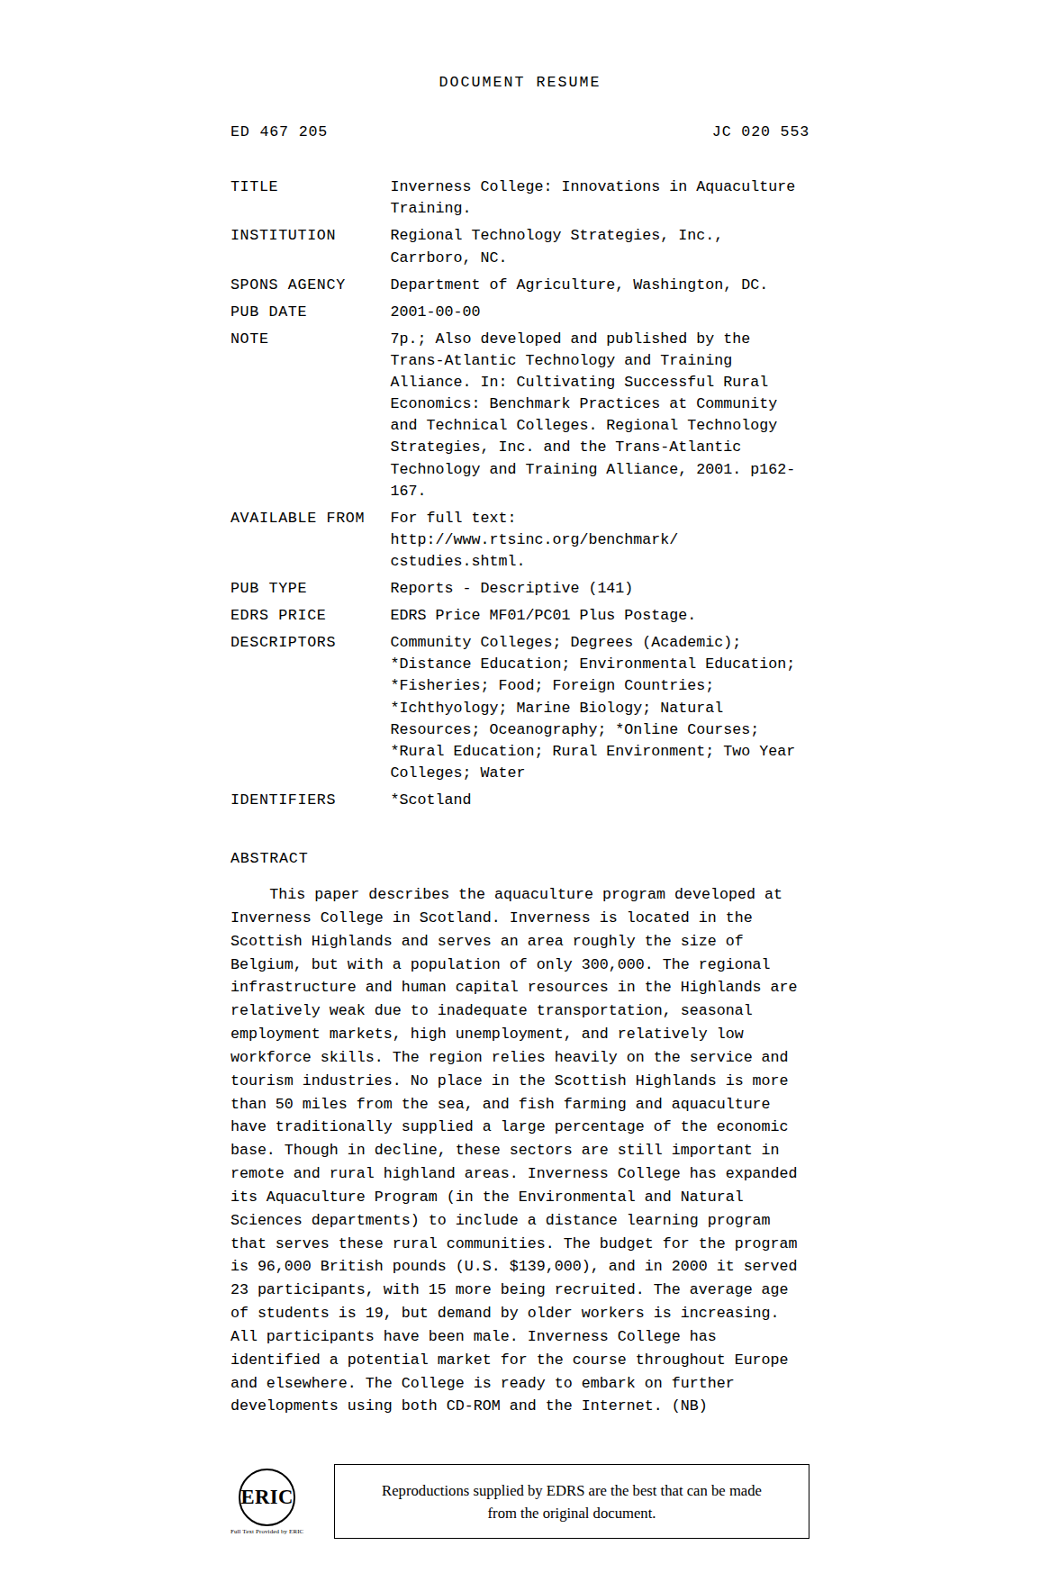DOCUMENT RESUME
ED 467 205
JC 020 553
| TITLE | Inverness College: Innovations in Aquaculture Training. |
| INSTITUTION | Regional Technology Strategies, Inc., Carrboro, NC. |
| SPONS AGENCY | Department of Agriculture, Washington, DC. |
| PUB DATE | 2001-00-00 |
| NOTE | 7p.; Also developed and published by the Trans-Atlantic Technology and Training Alliance. In: Cultivating Successful Rural Economics: Benchmark Practices at Community and Technical Colleges. Regional Technology Strategies, Inc. and the Trans-Atlantic Technology and Training Alliance, 2001. p162-167. |
| AVAILABLE FROM | For full text: http://www.rtsinc.org/benchmark/ cstudies.shtml. |
| PUB TYPE | Reports - Descriptive (141) |
| EDRS PRICE | EDRS Price MF01/PC01 Plus Postage. |
| DESCRIPTORS | Community Colleges; Degrees (Academic); *Distance Education; Environmental Education; *Fisheries; Food; Foreign Countries; *Ichthyology; Marine Biology; Natural Resources; Oceanography; *Online Courses; *Rural Education; Rural Environment; Two Year Colleges; Water |
| IDENTIFIERS | *Scotland |
ABSTRACT
This paper describes the aquaculture program developed at Inverness College in Scotland. Inverness is located in the Scottish Highlands and serves an area roughly the size of Belgium, but with a population of only 300,000. The regional infrastructure and human capital resources in the Highlands are relatively weak due to inadequate transportation, seasonal employment markets, high unemployment, and relatively low workforce skills. The region relies heavily on the service and tourism industries. No place in the Scottish Highlands is more than 50 miles from the sea, and fish farming and aquaculture have traditionally supplied a large percentage of the economic base. Though in decline, these sectors are still important in remote and rural highland areas. Inverness College has expanded its Aquaculture Program (in the Environmental and Natural Sciences departments) to include a distance learning program that serves these rural communities. The budget for the program is 96,000 British pounds (U.S. $139,000), and in 2000 it served 23 participants, with 15 more being recruited. The average age of students is 19, but demand by older workers is increasing. All participants have been male. Inverness College has identified a potential market for the course throughout Europe and elsewhere. The College is ready to embark on further developments using both CD-ROM and the Internet. (NB)
ERIC
Full Text Provided by ERIC
Reproductions supplied by EDRS are the best that can be made
from the original document.